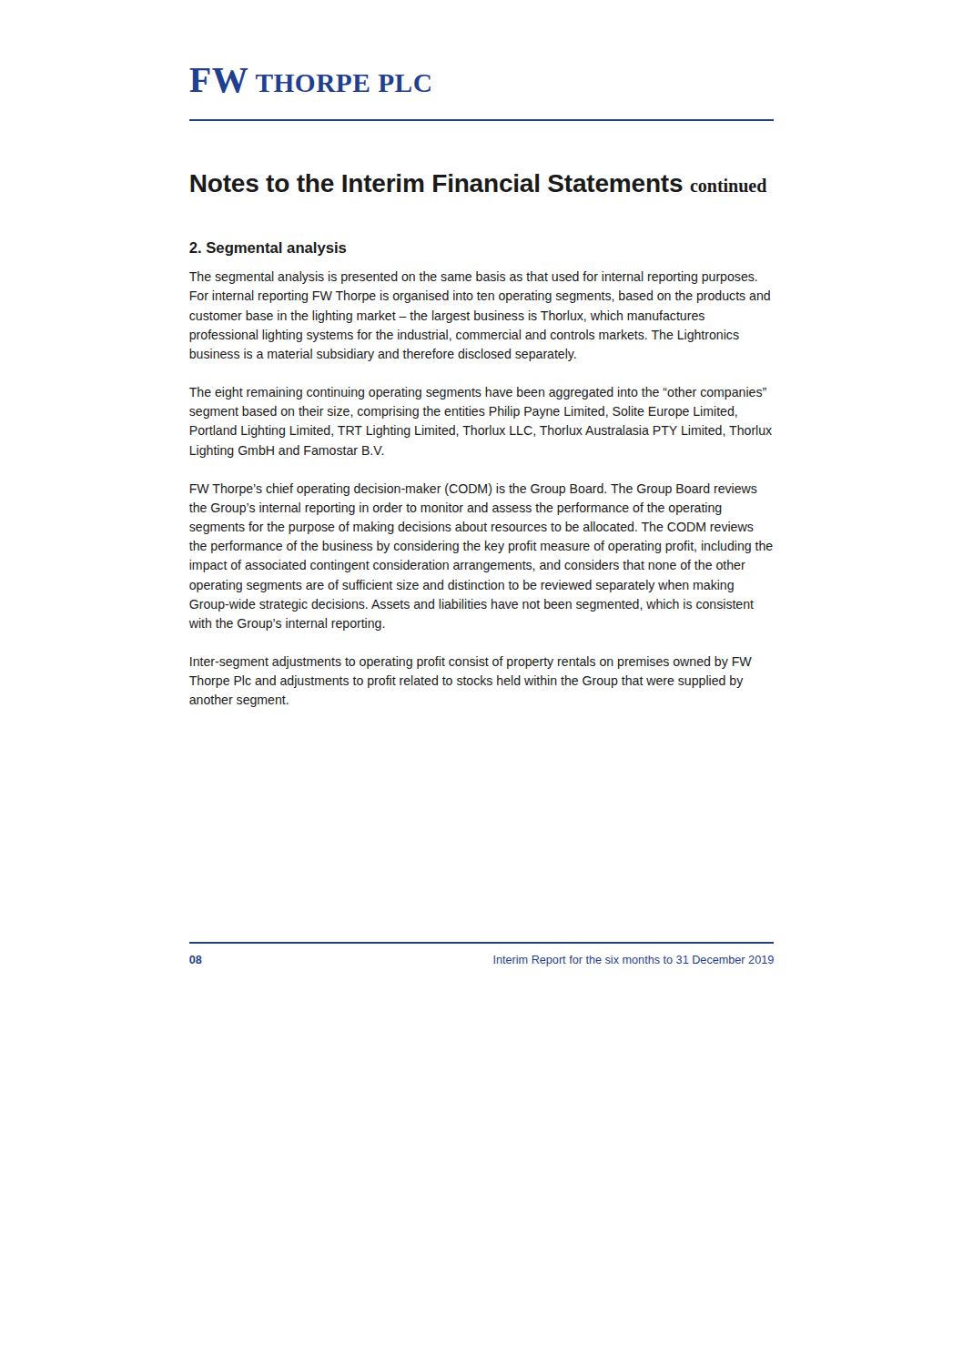FW THORPE PLC
Notes to the Interim Financial Statements continued
2. Segmental analysis
The segmental analysis is presented on the same basis as that used for internal reporting purposes. For internal reporting FW Thorpe is organised into ten operating segments, based on the products and customer base in the lighting market – the largest business is Thorlux, which manufactures professional lighting systems for the industrial, commercial and controls markets. The Lightronics business is a material subsidiary and therefore disclosed separately.
The eight remaining continuing operating segments have been aggregated into the “other companies” segment based on their size, comprising the entities Philip Payne Limited, Solite Europe Limited, Portland Lighting Limited, TRT Lighting Limited, Thorlux LLC, Thorlux Australasia PTY Limited, Thorlux Lighting GmbH and Famostar B.V.
FW Thorpe’s chief operating decision-maker (CODM) is the Group Board. The Group Board reviews the Group’s internal reporting in order to monitor and assess the performance of the operating segments for the purpose of making decisions about resources to be allocated. The CODM reviews the performance of the business by considering the key profit measure of operating profit, including the impact of associated contingent consideration arrangements, and considers that none of the other operating segments are of sufficient size and distinction to be reviewed separately when making Group-wide strategic decisions. Assets and liabilities have not been segmented, which is consistent with the Group’s internal reporting.
Inter-segment adjustments to operating profit consist of property rentals on premises owned by FW Thorpe Plc and adjustments to profit related to stocks held within the Group that were supplied by another segment.
08
Interim Report for the six months to 31 December 2019